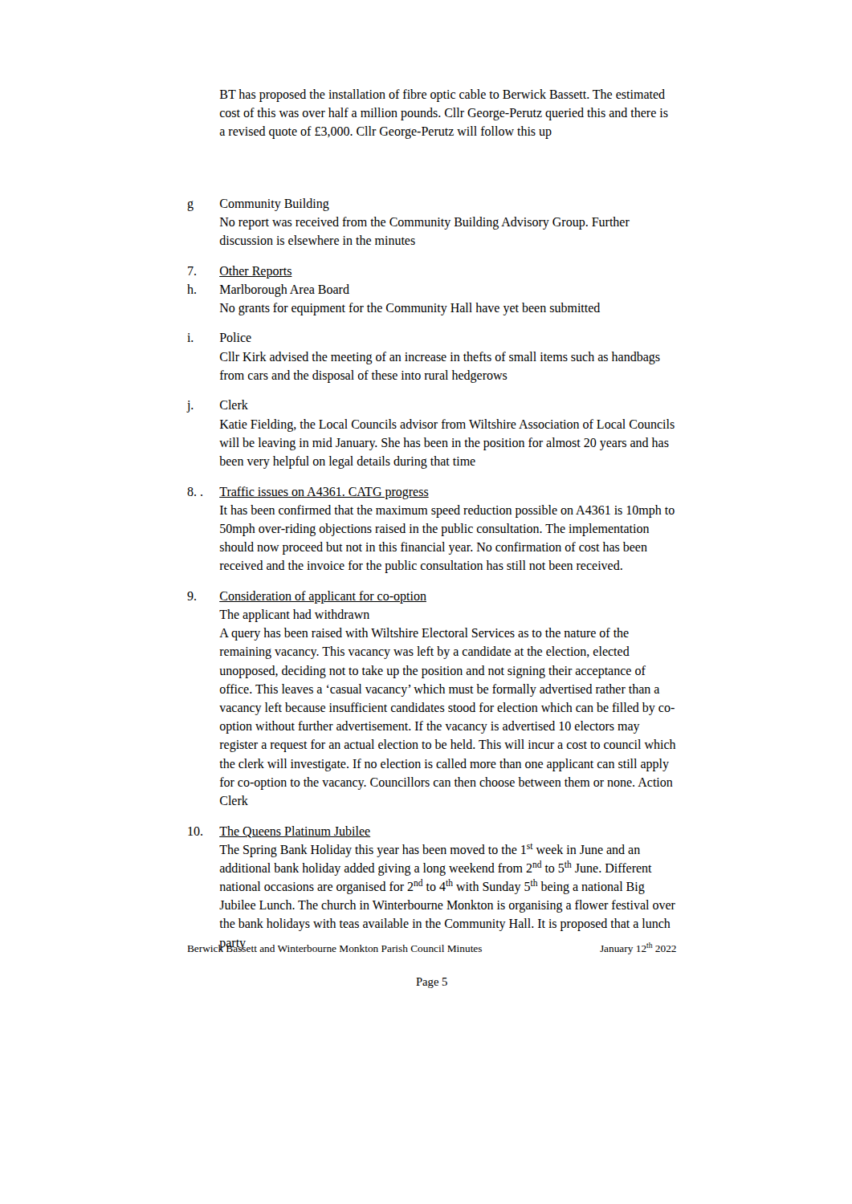BT has proposed the installation of fibre optic cable to Berwick Bassett. The estimated cost of this was over half a million pounds. Cllr George-Perutz queried this and there is a revised quote of £3,000. Cllr George-Perutz will follow this up
g
Community Building
No report was received from the Community Building Advisory Group. Further discussion is elsewhere in the minutes
7.
Other Reports
h.
Marlborough Area Board
No grants for equipment for the Community Hall have yet been submitted
i.
Police
Cllr Kirk advised the meeting of an increase in thefts of small items such as handbags from cars and the disposal of these into rural hedgerows
j.
Clerk
Katie Fielding, the Local Councils advisor from Wiltshire Association of Local Councils will be leaving in mid January. She has been in the position for almost 20 years and has been very helpful on legal details during that time
8. .
Traffic issues on A4361. CATG progress
It has been confirmed that the maximum speed reduction possible on A4361 is 10mph to 50mph over-riding objections raised in the public consultation. The implementation should now proceed but not in this financial year. No confirmation of cost has been received and the invoice for the public consultation has still not been received.
9.
Consideration of applicant for co-option
The applicant had withdrawn
A query has been raised with Wiltshire Electoral Services as to the nature of the remaining vacancy. This vacancy was left by a candidate at the election, elected unopposed, deciding not to take up the position and not signing their acceptance of office. This leaves a ‘casual vacancy’ which must be formally advertised rather than a vacancy left because insufficient candidates stood for election which can be filled by co-option without further advertisement. If the vacancy is advertised 10 electors may register a request for an actual election to be held. This will incur a cost to council which the clerk will investigate. If no election is called more than one applicant can still apply for co-option to the vacancy. Councillors can then choose between them or none. Action Clerk
10.
The Queens Platinum Jubilee
The Spring Bank Holiday this year has been moved to the 1st week in June and an additional bank holiday added giving a long weekend from 2nd to 5th June. Different national occasions are organised for 2nd to 4th with Sunday 5th being a national Big Jubilee Lunch. The church in Winterbourne Monkton is organising a flower festival over the bank holidays with teas available in the Community Hall. It is proposed that a lunch party
Berwick Bassett and Winterbourne Monkton Parish Council Minutes January 12th 2022
Page 5